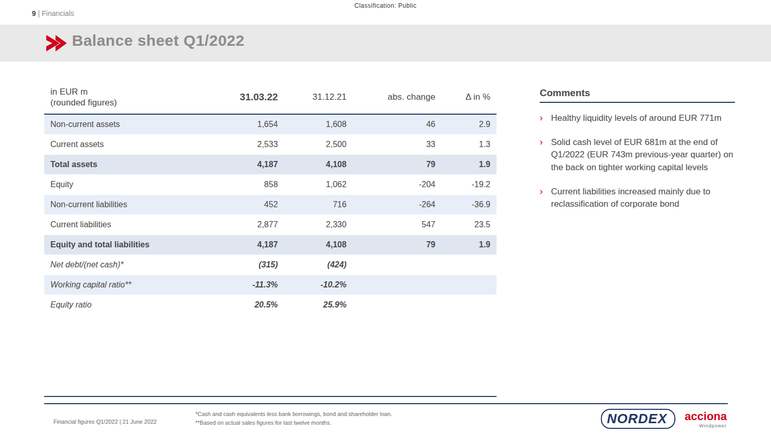Classification: Public
9 | Financials
Balance sheet Q1/2022
| in EUR m (rounded figures) | 31.03.22 | 31.12.21 | abs. change | Δ in % |
| --- | --- | --- | --- | --- |
| Non-current assets | 1,654 | 1,608 | 46 | 2.9 |
| Current assets | 2,533 | 2,500 | 33 | 1.3 |
| Total assets | 4,187 | 4,108 | 79 | 1.9 |
| Equity | 858 | 1,062 | -204 | -19.2 |
| Non-current liabilities | 452 | 716 | -264 | -36.9 |
| Current liabilities | 2,877 | 2,330 | 547 | 23.5 |
| Equity and total liabilities | 4,187 | 4,108 | 79 | 1.9 |
| Net debt/(net cash)* | (315) | (424) | | |
| Working capital ratio** | -11.3% | -10.2% | | |
| Equity ratio | 20.5% | 25.9% | | |
Comments
Healthy liquidity levels of around EUR 771m
Solid cash level of EUR 681m at the end of Q1/2022 (EUR 743m previous-year quarter) on the back on tighter working capital levels
Current liabilities increased mainly due to reclassification of corporate bond
Financial figures Q1/2022 | 21 June 2022
*Cash and cash equivalents less bank borrowings, bond and shareholder loan.
**Based on actual sales figures for last twelve months.
NORDEX
accionaWindpower